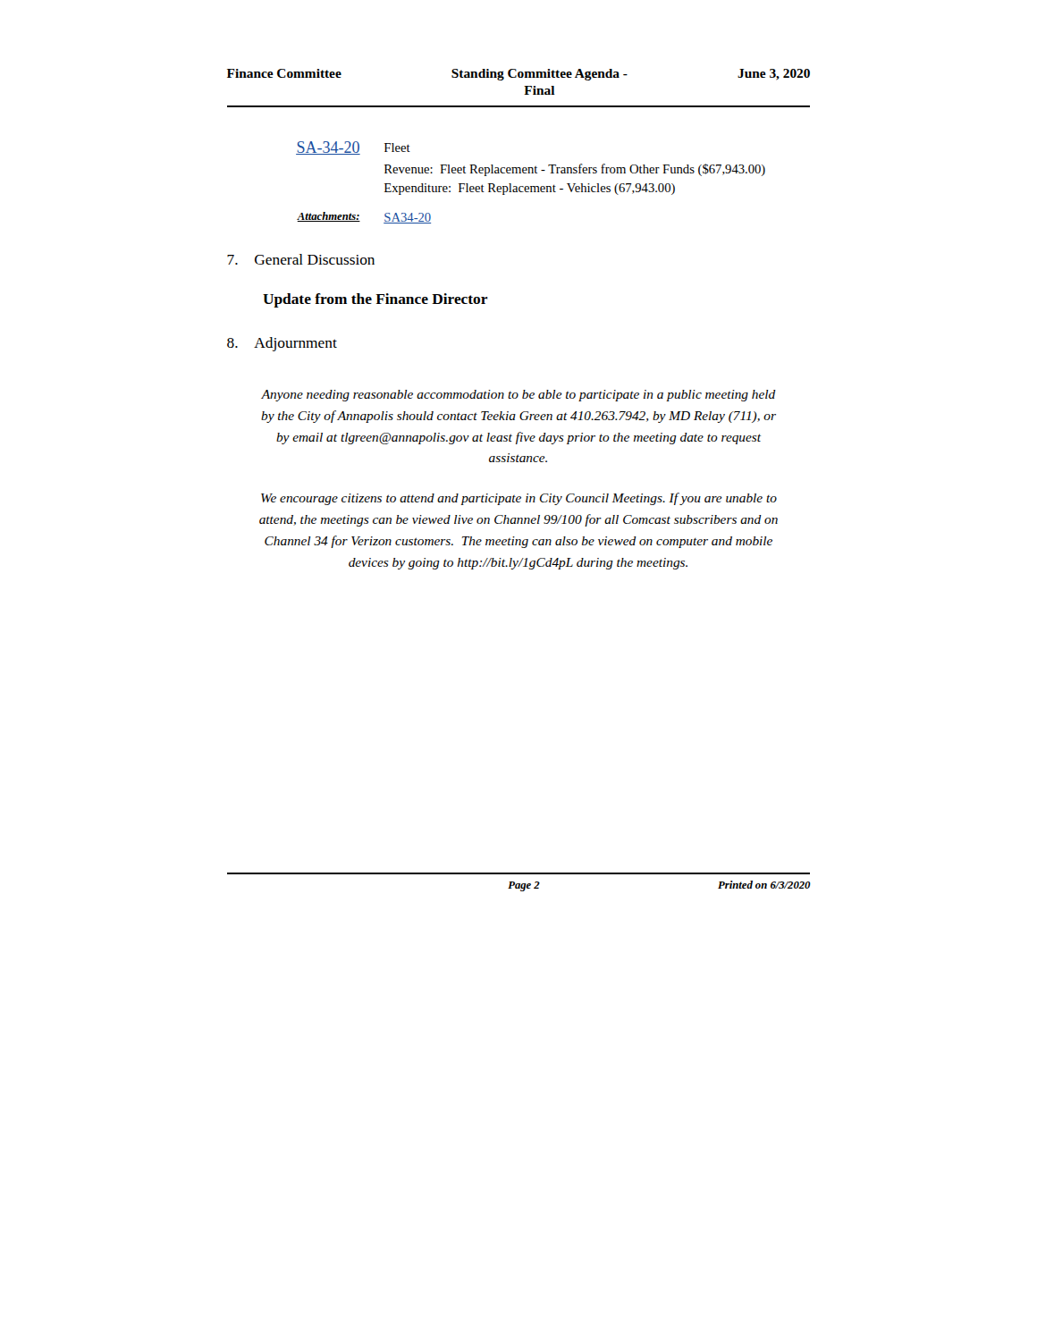Finance Committee
Standing Committee Agenda -
Final
June 3, 2020
SA-34-20
Fleet
Revenue: Fleet Replacement - Transfers from Other Funds ($67,943.00)
Expenditure: Fleet Replacement - Vehicles (67,943.00)
Attachments:
SA34-20
7. General Discussion
Update from the Finance Director
8. Adjournment
Anyone needing reasonable accommodation to be able to participate in a public meeting held by the City of Annapolis should contact Teekia Green at 410.263.7942, by MD Relay (711), or by email at tlgreen@annapolis.gov at least five days prior to the meeting date to request assistance.
We encourage citizens to attend and participate in City Council Meetings. If you are unable to attend, the meetings can be viewed live on Channel 99/100 for all Comcast subscribers and on Channel 34 for Verizon customers. The meeting can also be viewed on computer and mobile devices by going to http://bit.ly/1gCd4pL during the meetings.
Page 2
Printed on 6/3/2020